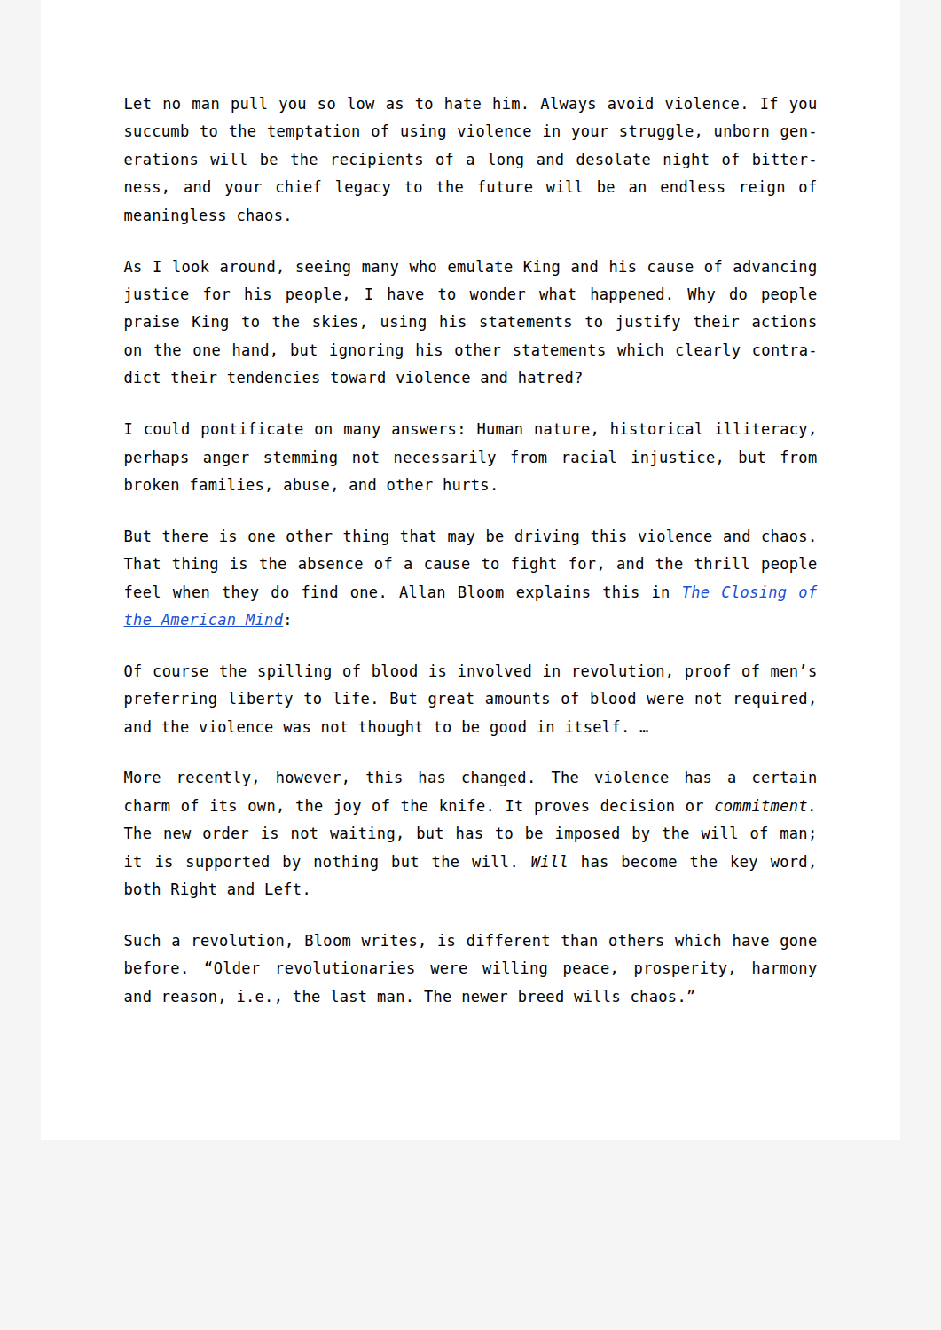Let no man pull you so low as to hate him. Always avoid violence. If you succumb to the temptation of using violence in your struggle, unborn generations will be the recipients of a long and desolate night of bitterness, and your chief legacy to the future will be an endless reign of meaningless chaos.
As I look around, seeing many who emulate King and his cause of advancing justice for his people, I have to wonder what happened. Why do people praise King to the skies, using his statements to justify their actions on the one hand, but ignoring his other statements which clearly contradict their tendencies toward violence and hatred?
I could pontificate on many answers: Human nature, historical illiteracy, perhaps anger stemming not necessarily from racial injustice, but from broken families, abuse, and other hurts.
But there is one other thing that may be driving this violence and chaos. That thing is the absence of a cause to fight for, and the thrill people feel when they do find one. Allan Bloom explains this in The Closing of the American Mind:
Of course the spilling of blood is involved in revolution, proof of men’s preferring liberty to life. But great amounts of blood were not required, and the violence was not thought to be good in itself. …
More recently, however, this has changed. The violence has a certain charm of its own, the joy of the knife. It proves decision or commitment. The new order is not waiting, but has to be imposed by the will of man; it is supported by nothing but the will. Will has become the key word, both Right and Left.
Such a revolution, Bloom writes, is different than others which have gone before. “Older revolutionaries were willing peace, prosperity, harmony and reason, i.e., the last man. The newer breed wills chaos.”